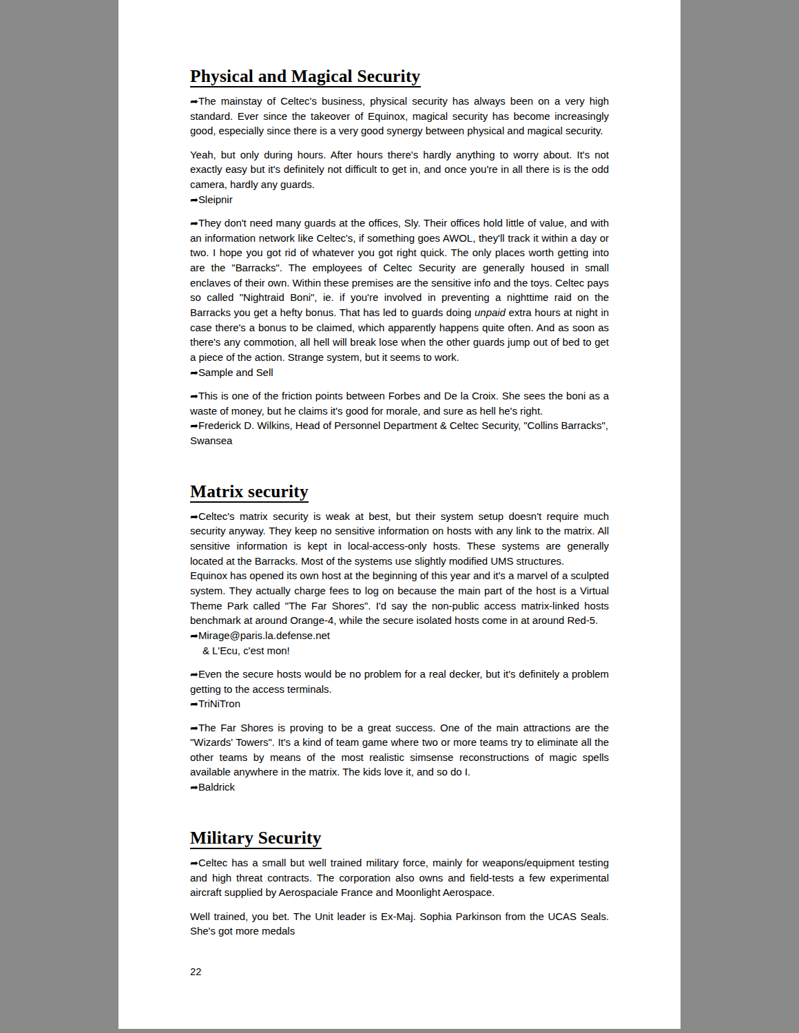Physical and Magical Security
➦The mainstay of Celtec's business, physical security has always been on a very high standard. Ever since the takeover of Equinox, magical security has become increasingly good, especially since there is a very good synergy between physical and magical security.
Yeah, but only during hours. After hours there's hardly anything to worry about. It's not exactly easy but it's definitely not difficult to get in, and once you're in all there is is the odd camera, hardly any guards.
➦Sleipnir
➦They don't need many guards at the offices, Sly. Their offices hold little of value, and with an information network like Celtec's, if something goes AWOL, they'll track it within a day or two. I hope you got rid of whatever you got right quick. The only places worth getting into are the "Barracks". The employees of Celtec Security are generally housed in small enclaves of their own. Within these premises are the sensitive info and the toys. Celtec pays so called "Nightraid Boni", ie. if you're involved in preventing a nighttime raid on the Barracks you get a hefty bonus. That has led to guards doing unpaid extra hours at night in case there's a bonus to be claimed, which apparently happens quite often. And as soon as there's any commotion, all hell will break lose when the other guards jump out of bed to get a piece of the action. Strange system, but it seems to work.
➦Sample and Sell
➦This is one of the friction points between Forbes and De la Croix. She sees the boni as a waste of money, but he claims it's good for morale, and sure as hell he's right.
➦Frederick D. Wilkins, Head of Personnel Department & Celtec Security, "Collins Barracks", Swansea
Matrix security
➦Celtec's matrix security is weak at best, but their system setup doesn't require much security anyway. They keep no sensitive information on hosts with any link to the matrix. All sensitive information is kept in local-access-only hosts. These systems are generally located at the Barracks. Most of the systems use slightly modified UMS structures.
Equinox has opened its own host at the beginning of this year and it's a marvel of a sculpted system. They actually charge fees to log on because the main part of the host is a Virtual Theme Park called "The Far Shores". I'd say the non-public access matrix-linked hosts benchmark at around Orange-4, while the secure isolated hosts come in at around Red-5.
➦Mirage@paris.la.defense.net
& L'Ecu, c'est mon!
➦Even the secure hosts would be no problem for a real decker, but it's definitely a problem getting to the access terminals.
➦TriNiTron
➦The Far Shores is proving to be a great success. One of the main attractions are the "Wizards' Towers". It's a kind of team game where two or more teams try to eliminate all the other teams by means of the most realistic simsense reconstructions of magic spells available anywhere in the matrix. The kids love it, and so do I.
➦Baldrick
Military Security
➦Celtec has a small but well trained military force, mainly for weapons/equipment testing and high threat contracts. The corporation also owns and field-tests a few experimental aircraft supplied by Aerospaciale France and Moonlight Aerospace.
Well trained, you bet. The Unit leader is Ex-Maj. Sophia Parkinson from the UCAS Seals. She's got more medals
22